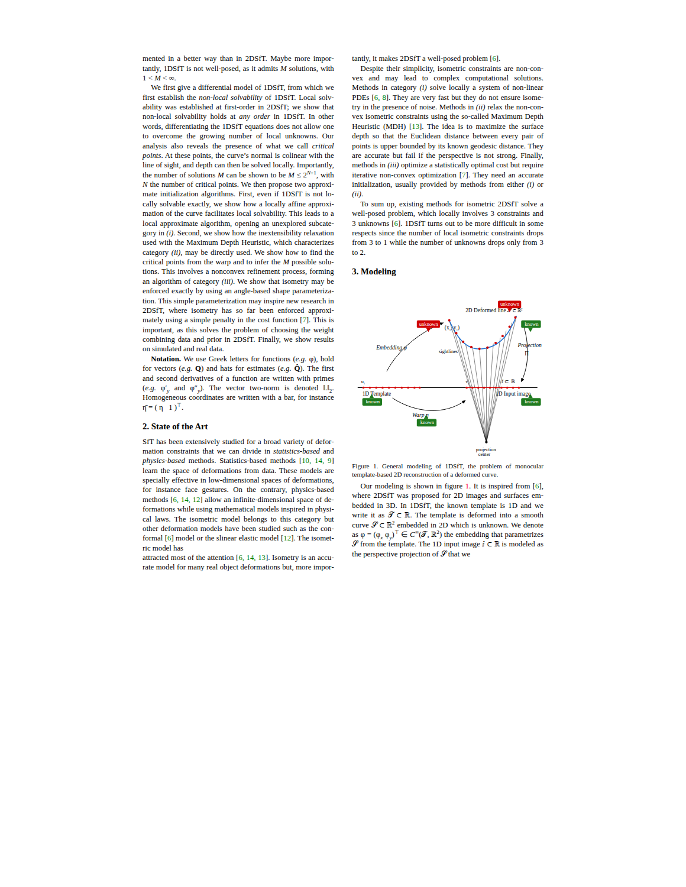mented in a better way than in 2DSfT. Maybe more importantly, 1DSfT is not well-posed, as it admits M solutions, with 1 < M < ∞.
We first give a differential model of 1DSfT, from which we first establish the non-local solvability of 1DSfT. Local solvability was established at first-order in 2DSfT; we show that non-local solvability holds at any order in 1DSfT. In other words, differentiating the 1DSfT equations does not allow one to overcome the growing number of local unknowns. Our analysis also reveals the presence of what we call critical points. At these points, the curve’s normal is colinear with the line of sight, and depth can then be solved locally. Importantly, the number of solutions M can be shown to be M ≤ 2N+1, with N the number of critical points. We then propose two approximate initialization algorithms. First, even if 1DSfT is not locally solvable exactly, we show how a locally affine approximation of the curve facilitates local solvability. This leads to a local approximate algorithm, opening an unexplored subcategory in (i). Second, we show how the inextensibility relaxation used with the Maximum Depth Heuristic, which characterizes category (ii), may be directly used. We show how to find the critical points from the warp and to infer the M possible solutions. This involves a nonconvex refinement process, forming an algorithm of category (iii). We show that isometry may be enforced exactly by using an angle-based shape parameterization. This simple parameterization may inspire new research in 2DSfT, where isometry has so far been enforced approximately using a simple penalty in the cost function [7]. This is important, as this solves the problem of choosing the weight combining data and prior in 2DSfT. Finally, we show results on simulated and real data.
Notation. We use Greek letters for functions (e.g. φ), bold for vectors (e.g. Q) and hats for estimates (e.g. Q̂). The first and second derivatives of a function are written with primes (e.g. φ′y and φ″y). The vector two-norm is denoted ‖.‖2. Homogeneous coordinates are written with a bar, for instance η̄ = ( η 1 )⊤.
2. State of the Art
SfT has been extensively studied for a broad variety of deformation constraints that we can divide in statistics-based and physics-based methods. Statistics-based methods [10, 14, 9] learn the space of deformations from data. These models are specially effective in low-dimensional spaces of deformations, for instance face gestures. On the contrary, physics-based methods [6, 14, 12] allow an infinite-dimensional space of deformations while using mathematical models inspired in physical laws. The isometric model belongs to this category but other deformation models have been studied such as the conformal [6] model or the slinear elastic model [12]. The isometric model has
attracted most of the attention [6, 14, 13]. Isometry is an accurate model for many real object deformations but, more importantly, it makes 2DSfT a well-posed problem [6].
Despite their simplicity, isometric constraints are non-convex and may lead to complex computational solutions. Methods in category (i) solve locally a system of non-linear PDEs [6, 8]. They are very fast but they do not ensure isometry in the presence of noise. Methods in (ii) relax the non-convex isometric constraints using the so-called Maximum Depth Heuristic (MDH) [13]. The idea is to maximize the surface depth so that the Euclidean distance between every pair of points is upper bounded by its known geodesic distance. They are accurate but fail if the perspective is not strong. Finally, methods in (iii) optimize a statistically optimal cost but require iterative non-convex optimization [7]. They need an accurate initialization, usually provided by methods from either (i) or (ii).
To sum up, existing methods for isometric 2DSfT solve a well-posed problem, which locally involves 3 constraints and 3 unknowns [6]. 1DSfT turns out to be more difficult in some respects since the number of local isometric constraints drops from 3 to 1 while the number of unknowns drops only from 3 to 2.
3. Modeling
projection center u1 1D Template v1 ⅈ ⊂ ℝ 1D Input image Embedding φ Projection Π Warp η 2D Deformed line 𝒮 ⊂ ℝ2 (x1, y1) sightlines unknown unknown known known known known
Figure 1. General modeling of 1DSfT, the problem of monocular template-based 2D reconstruction of a deformed curve.
Our modeling is shown in figure 1. It is inspired from [6], where 2DSfT was proposed for 2D images and surfaces embedded in 3D. In 1DSfT, the known template is 1D and we write it as 𝒯 ⊂ ℝ. The template is deformed into a smooth curve 𝒮 ⊂ ℝ2 embedded in 2D which is unknown. We denote as φ = (φx φy)⊤ ∈ C∞(𝒯, ℝ2) the embedding that parametrizes 𝒮 from the template. The 1D input image ⅈ ⊂ ℝ is modeled as the perspective projection of 𝒮 that we